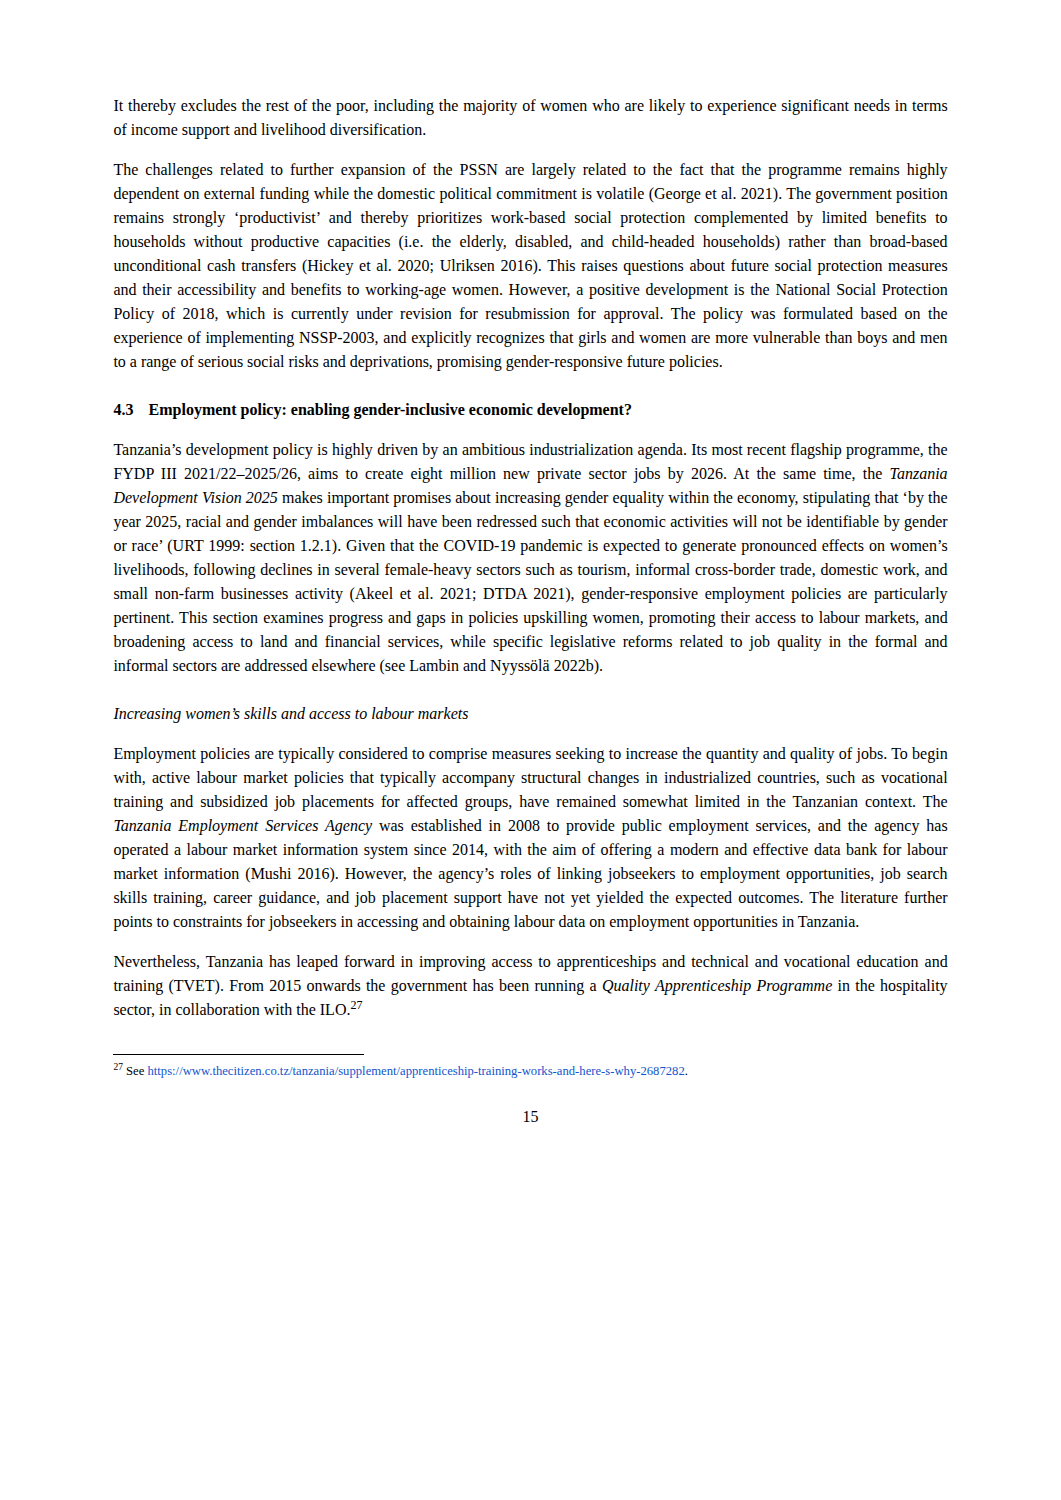It thereby excludes the rest of the poor, including the majority of women who are likely to experience significant needs in terms of income support and livelihood diversification.
The challenges related to further expansion of the PSSN are largely related to the fact that the programme remains highly dependent on external funding while the domestic political commitment is volatile (George et al. 2021). The government position remains strongly ‘productivist’ and thereby prioritizes work-based social protection complemented by limited benefits to households without productive capacities (i.e. the elderly, disabled, and child-headed households) rather than broad-based unconditional cash transfers (Hickey et al. 2020; Ulriksen 2016). This raises questions about future social protection measures and their accessibility and benefits to working-age women. However, a positive development is the National Social Protection Policy of 2018, which is currently under revision for resubmission for approval. The policy was formulated based on the experience of implementing NSSP-2003, and explicitly recognizes that girls and women are more vulnerable than boys and men to a range of serious social risks and deprivations, promising gender-responsive future policies.
4.3 Employment policy: enabling gender-inclusive economic development?
Tanzania’s development policy is highly driven by an ambitious industrialization agenda. Its most recent flagship programme, the FYDP III 2021/22–2025/26, aims to create eight million new private sector jobs by 2026. At the same time, the Tanzania Development Vision 2025 makes important promises about increasing gender equality within the economy, stipulating that ‘by the year 2025, racial and gender imbalances will have been redressed such that economic activities will not be identifiable by gender or race’ (URT 1999: section 1.2.1). Given that the COVID-19 pandemic is expected to generate pronounced effects on women’s livelihoods, following declines in several female-heavy sectors such as tourism, informal cross-border trade, domestic work, and small non-farm businesses activity (Akeel et al. 2021; DTDA 2021), gender-responsive employment policies are particularly pertinent. This section examines progress and gaps in policies upskilling women, promoting their access to labour markets, and broadening access to land and financial services, while specific legislative reforms related to job quality in the formal and informal sectors are addressed elsewhere (see Lambin and Nyyssölä 2022b).
Increasing women’s skills and access to labour markets
Employment policies are typically considered to comprise measures seeking to increase the quantity and quality of jobs. To begin with, active labour market policies that typically accompany structural changes in industrialized countries, such as vocational training and subsidized job placements for affected groups, have remained somewhat limited in the Tanzanian context. The Tanzania Employment Services Agency was established in 2008 to provide public employment services, and the agency has operated a labour market information system since 2014, with the aim of offering a modern and effective data bank for labour market information (Mushi 2016). However, the agency’s roles of linking jobseekers to employment opportunities, job search skills training, career guidance, and job placement support have not yet yielded the expected outcomes. The literature further points to constraints for jobseekers in accessing and obtaining labour data on employment opportunities in Tanzania.
Nevertheless, Tanzania has leaped forward in improving access to apprenticeships and technical and vocational education and training (TVET). From 2015 onwards the government has been running a Quality Apprenticeship Programme in the hospitality sector, in collaboration with the ILO.27
27 See https://www.thecitizen.co.tz/tanzania/supplement/apprenticeship-training-works-and-here-s-why-2687282.
15